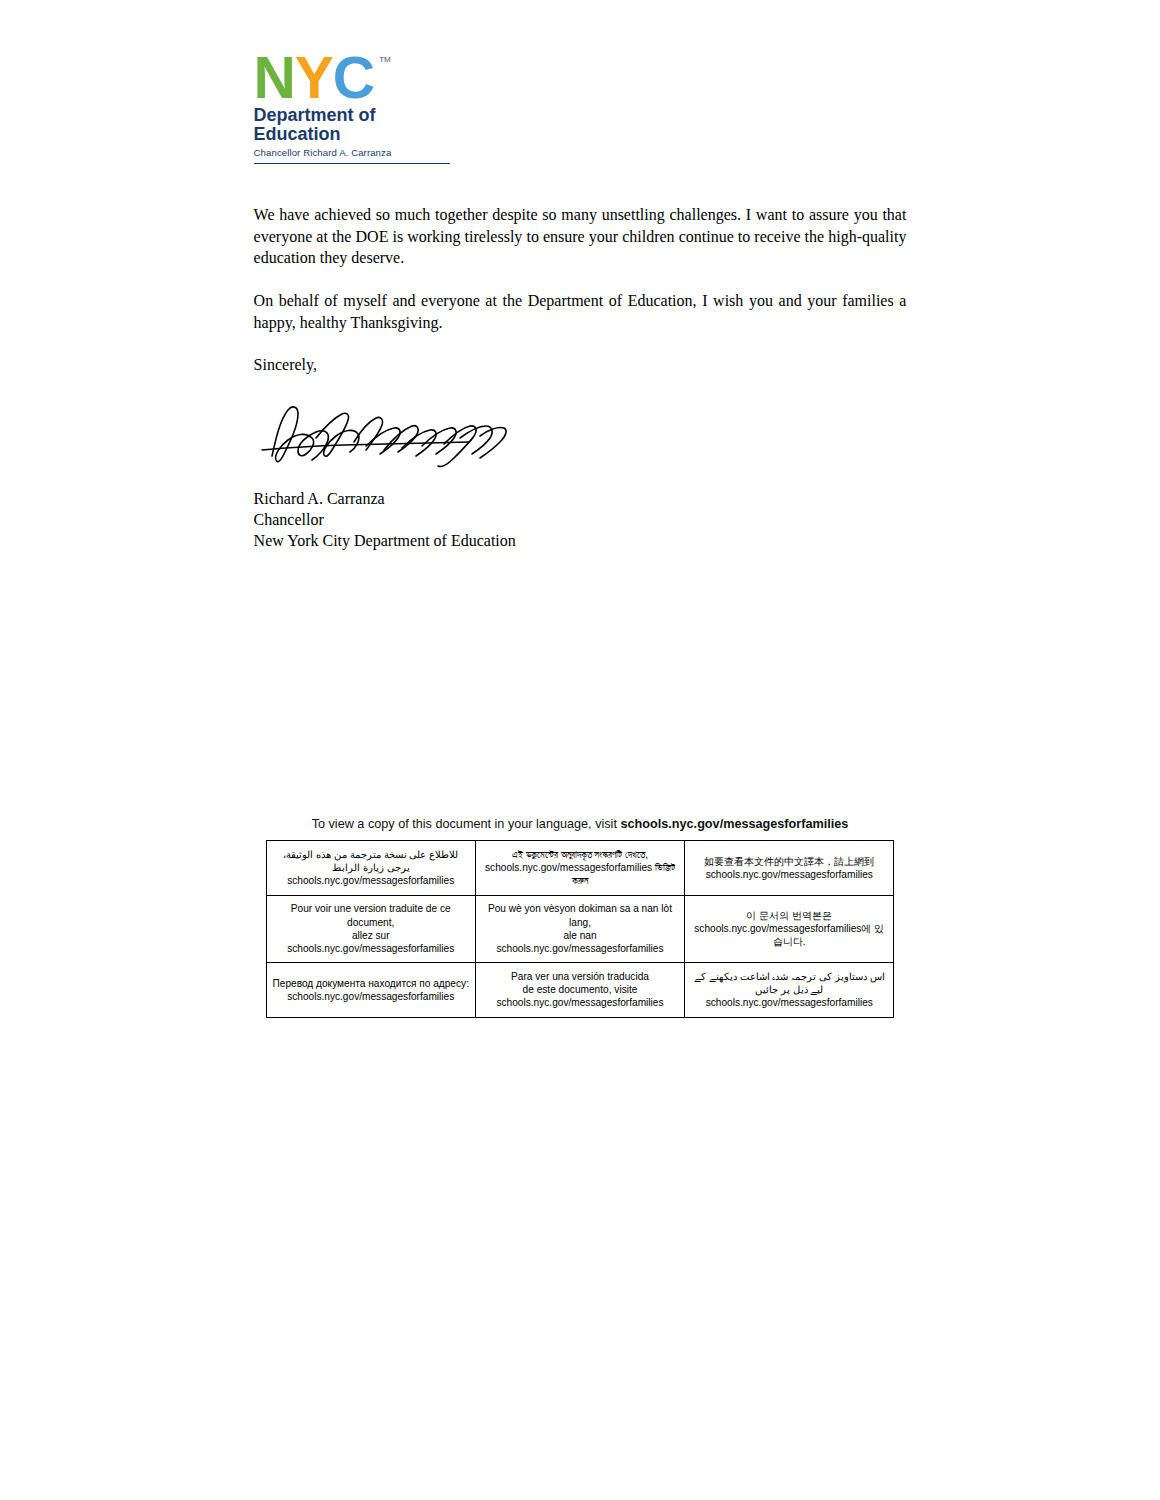NYC
TM
Department of
Education
Chancellor Richard A. Carranza
We have achieved so much together despite so many unsettling challenges. I want to assure you that everyone at the DOE is working tirelessly to ensure your children continue to receive the high-quality education they deserve.
On behalf of myself and everyone at the Department of Education, I wish you and your families a happy, healthy Thanksgiving.
Sincerely,
Richard A. Carranza
Chancellor
New York City Department of Education
To view a copy of this document in your language, visit schools.nyc.gov/messagesforfamilies
| للاطلاع على نسخة مترجمة من هذه الوثيقة، يرجى زيارة الرابط schools.nyc.gov/messagesforfamilies | এই ডকুমেন্টের অনুবাদকৃত সংস্করণটি দেখতে, schools.nyc.gov/messagesforfamilies ভিজিট করুন | 如要查看本文件的中文譯本，請上網到 schools.nyc.gov/messagesforfamilies |
| Pour voir une version traduite de ce document, allez sur schools.nyc.gov/messagesforfamilies | Pou wè yon vèsyon dokiman sa a nan lòt lang, ale nan schools.nyc.gov/messagesforfamilies | 이 문서의 번역본은 schools.nyc.gov/messagesforfamilies 에 있습니다. |
| Перевод документа находится по адресу: schools.nyc.gov/messagesforfamilies | Para ver una versión traducida de este documento, visite schools.nyc.gov/messagesforfamilies | اس دستاویز کی ترجمہ شدہ اشاعت دیکھنے کے لیے ذیل پر جائیں schools.nyc.gov/messagesforfamilies |